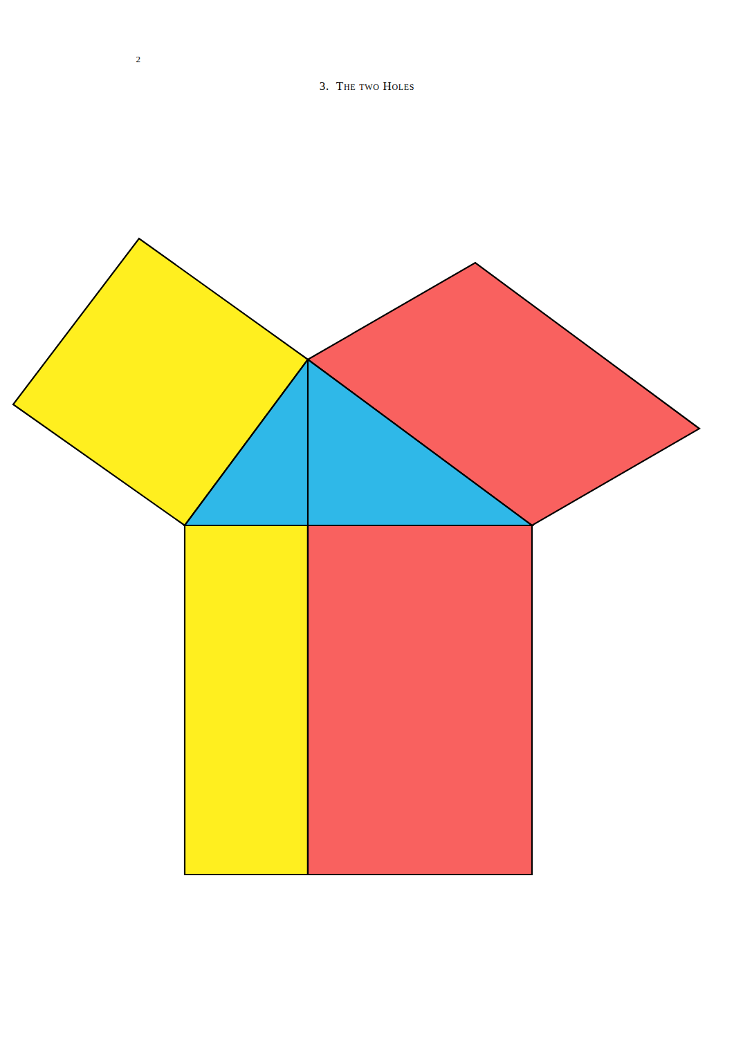2
3. The two Holes